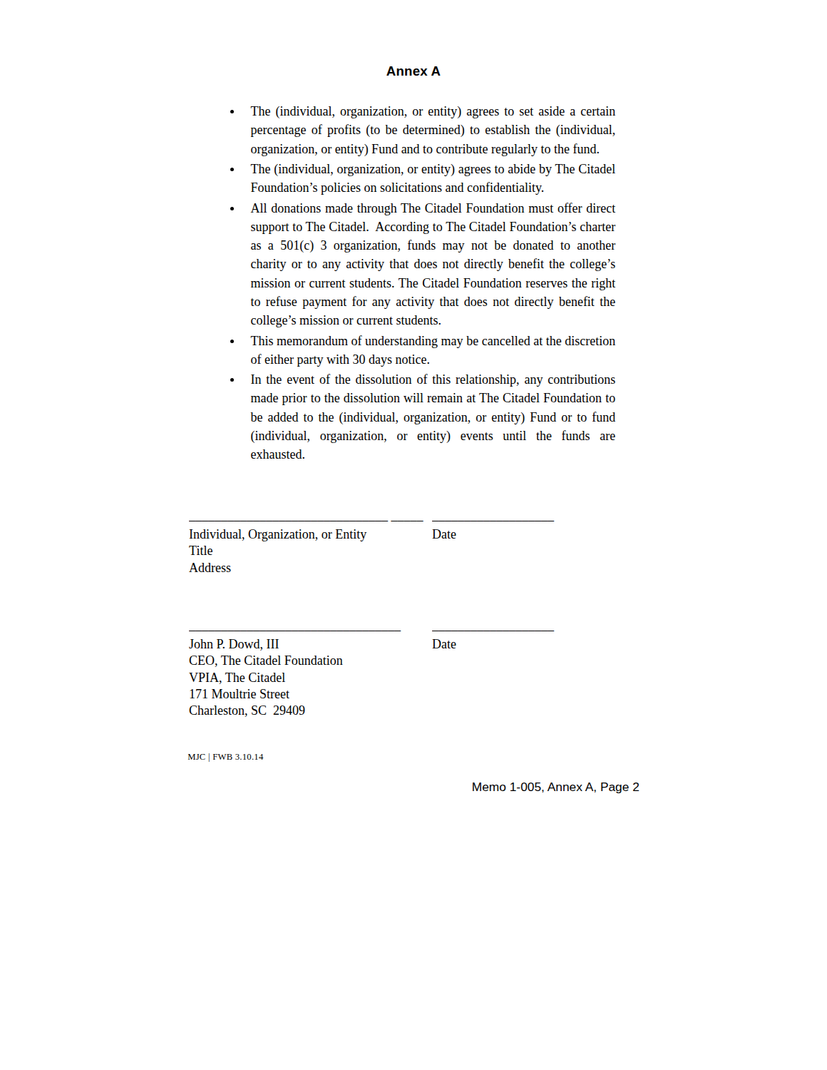Annex A
The (individual, organization, or entity) agrees to set aside a certain percentage of profits (to be determined) to establish the (individual, organization, or entity) Fund and to contribute regularly to the fund.
The (individual, organization, or entity) agrees to abide by The Citadel Foundation’s policies on solicitations and confidentiality.
All donations made through The Citadel Foundation must offer direct support to The Citadel. According to The Citadel Foundation’s charter as a 501(c) 3 organization, funds may not be donated to another charity or to any activity that does not directly benefit the college’s mission or current students. The Citadel Foundation reserves the right to refuse payment for any activity that does not directly benefit the college’s mission or current students.
This memorandum of understanding may be cancelled at the discretion of either party with 30 days notice.
In the event of the dissolution of this relationship, any contributions made prior to the dissolution will remain at The Citadel Foundation to be added to the (individual, organization, or entity) Fund or to fund (individual, organization, or entity) events until the funds are exhausted.
_______________________________ _____
___________________
Individual, Organization, or Entity
Title
Address
Date
_________________________________
___________________
John P. Dowd, III
CEO, The Citadel Foundation
VPIA, The Citadel
171 Moultrie Street
Charleston, SC 29409
Date
MJC | FWB 3.10.14
Memo 1-005, Annex A, Page 2